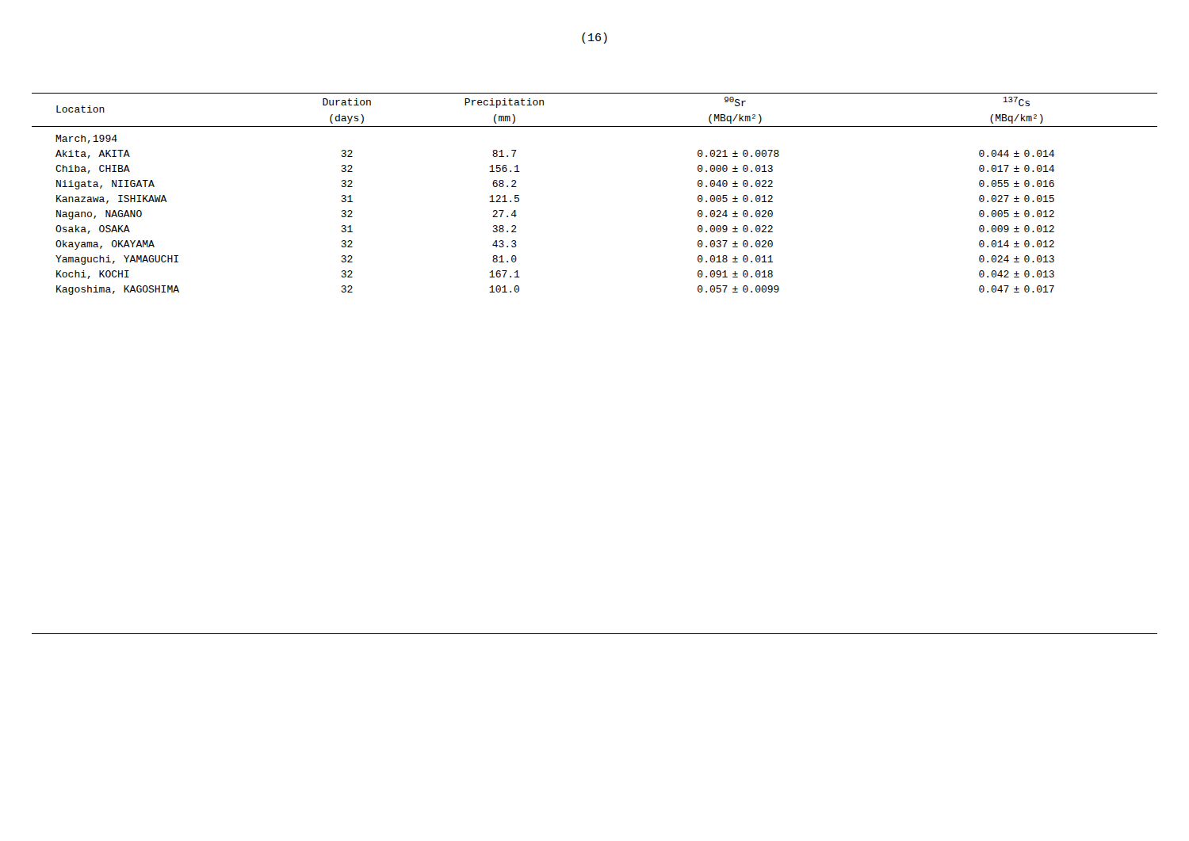(16)
| Location | Duration | Precipitation | 90 Sr | 137 Cs |
| --- | --- | --- | --- | --- |
| (days) | (mm) | (MBq/km²) | (MBq/km²) |
| March,1994 | | | | |
| Akita, AKITA | 32 | 81.7 | 0.021 ± 0.0078 | 0.044 ± 0.014 |
| Chiba, CHIBA | 32 | 156.1 | 0.000 ± 0.013 | 0.017 ± 0.014 |
| Niigata, NIIGATA | 32 | 68.2 | 0.040 ± 0.022 | 0.055 ± 0.016 |
| Kanazawa, ISHIKAWA | 31 | 121.5 | 0.005 ± 0.012 | 0.027 ± 0.015 |
| Nagano, NAGANO | 32 | 27.4 | 0.024 ± 0.020 | 0.005 ± 0.012 |
| Osaka, OSAKA | 31 | 38.2 | 0.009 ± 0.022 | 0.009 ± 0.012 |
| Okayama, OKAYAMA | 32 | 43.3 | 0.037 ± 0.020 | 0.014 ± 0.012 |
| Yamaguchi, YAMAGUCHI | 32 | 81.0 | 0.018 ± 0.011 | 0.024 ± 0.013 |
| Kochi, KOCHI | 32 | 167.1 | 0.091 ± 0.018 | 0.042 ± 0.013 |
| Kagoshima, KAGOSHIMA | 32 | 101.0 | 0.057 ± 0.0099 | 0.047 ± 0.017 |